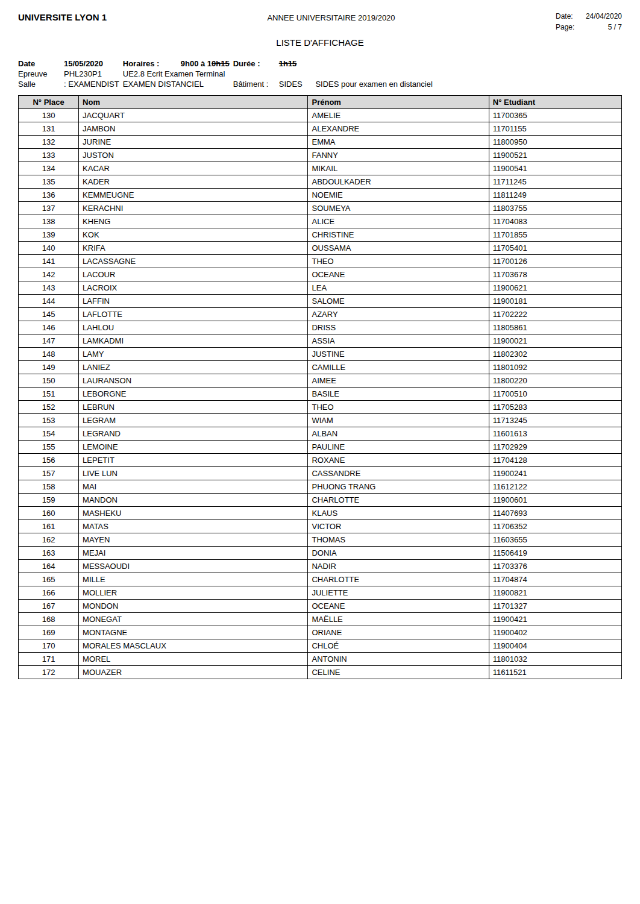UNIVERSITE LYON 1
ANNEE UNIVERSITAIRE 2019/2020
Date: 24/04/2020
Page: 5 / 7
LISTE D'AFFICHAGE
| Date | 15/05/2020 | Horaires : | 9h00 à 1 0h15 | Durée : | 1h15 |
| Epreuve | PHL230P1 | UE2.8 Ecrit Examen Terminal |
| Salle | : EXAMENDIST | EXAMEN DISTANCIEL | Bâtiment : | SIDES SIDES pour examen en distanciel |
| N° Place | Nom | Prénom | N° Etudiant |
| --- | --- | --- | --- |
| 130 | JACQUART | AMELIE | 11700365 |
| 131 | JAMBON | ALEXANDRE | 11701155 |
| 132 | JURINE | EMMA | 11800950 |
| 133 | JUSTON | FANNY | 11900521 |
| 134 | KACAR | MIKAIL | 11900541 |
| 135 | KADER | ABDOULKADER | 11711245 |
| 136 | KEMMEUGNE | NOEMIE | 11811249 |
| 137 | KERACHNI | SOUMEYA | 11803755 |
| 138 | KHENG | ALICE | 11704083 |
| 139 | KOK | CHRISTINE | 11701855 |
| 140 | KRIFA | OUSSAMA | 11705401 |
| 141 | LACASSAGNE | THEO | 11700126 |
| 142 | LACOUR | OCEANE | 11703678 |
| 143 | LACROIX | LEA | 11900621 |
| 144 | LAFFIN | SALOME | 11900181 |
| 145 | LAFLOTTE | AZARY | 11702222 |
| 146 | LAHLOU | DRISS | 11805861 |
| 147 | LAMKADMI | ASSIA | 11900021 |
| 148 | LAMY | JUSTINE | 11802302 |
| 149 | LANIEZ | CAMILLE | 11801092 |
| 150 | LAURANSON | AIMEE | 11800220 |
| 151 | LEBORGNE | BASILE | 11700510 |
| 152 | LEBRUN | THEO | 11705283 |
| 153 | LEGRAM | WIAM | 11713245 |
| 154 | LEGRAND | ALBAN | 11601613 |
| 155 | LEMOINE | PAULINE | 11702929 |
| 156 | LEPETIT | ROXANE | 11704128 |
| 157 | LIVE LUN | CASSANDRE | 11900241 |
| 158 | MAI | PHUONG TRANG | 11612122 |
| 159 | MANDON | CHARLOTTE | 11900601 |
| 160 | MASHEKU | KLAUS | 11407693 |
| 161 | MATAS | VICTOR | 11706352 |
| 162 | MAYEN | THOMAS | 11603655 |
| 163 | MEJAI | DONIA | 11506419 |
| 164 | MESSAOUDI | NADIR | 11703376 |
| 165 | MILLE | CHARLOTTE | 11704874 |
| 166 | MOLLIER | JULIETTE | 11900821 |
| 167 | MONDON | OCEANE | 11701327 |
| 168 | MONEGAT | MAËLLE | 11900421 |
| 169 | MONTAGNE | ORIANE | 11900402 |
| 170 | MORALES MASCLAUX | CHLOÉ | 11900404 |
| 171 | MOREL | ANTONIN | 11801032 |
| 172 | MOUAZER | CELINE | 11611521 |